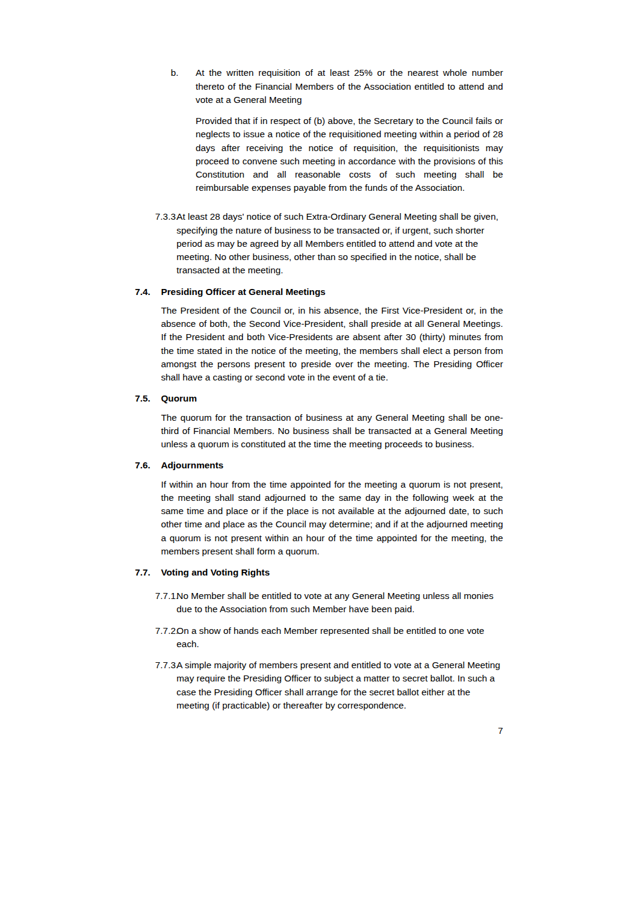b.
At the written requisition of at least 25% or the nearest whole number thereto of the Financial Members of the Association entitled to attend and vote at a General Meeting
Provided that if in respect of (b) above, the Secretary to the Council fails or neglects to issue a notice of the requisitioned meeting within a period of 28 days after receiving the notice of requisition, the requisitionists may proceed to convene such meeting in accordance with the provisions of this Constitution and all reasonable costs of such meeting shall be reimbursable expenses payable from the funds of the Association.
7.3.3.
At least 28 days' notice of such Extra-Ordinary General Meeting shall be given, specifying the nature of business to be transacted or, if urgent, such shorter period as may be agreed by all Members entitled to attend and vote at the meeting. No other business, other than so specified in the notice, shall be transacted at the meeting.
7.4.
Presiding Officer at General Meetings
The President of the Council or, in his absence, the First Vice-President or, in the absence of both, the Second Vice-President, shall preside at all General Meetings. If the President and both Vice-Presidents are absent after 30 (thirty) minutes from the time stated in the notice of the meeting, the members shall elect a person from amongst the persons present to preside over the meeting. The Presiding Officer shall have a casting or second vote in the event of a tie.
7.5.
Quorum
The quorum for the transaction of business at any General Meeting shall be one-third of Financial Members. No business shall be transacted at a General Meeting unless a quorum is constituted at the time the meeting proceeds to business.
7.6.
Adjournments
If within an hour from the time appointed for the meeting a quorum is not present, the meeting shall stand adjourned to the same day in the following week at the same time and place or if the place is not available at the adjourned date, to such other time and place as the Council may determine; and if at the adjourned meeting a quorum is not present within an hour of the time appointed for the meeting, the members present shall form a quorum.
7.7.
Voting and Voting Rights
7.7.1.
No Member shall be entitled to vote at any General Meeting unless all monies due to the Association from such Member have been paid.
7.7.2.
On a show of hands each Member represented shall be entitled to one vote each.
7.7.3.
A simple majority of members present and entitled to vote at a General Meeting may require the Presiding Officer to subject a matter to secret ballot. In such a case the Presiding Officer shall arrange for the secret ballot either at the meeting (if practicable) or thereafter by correspondence.
7